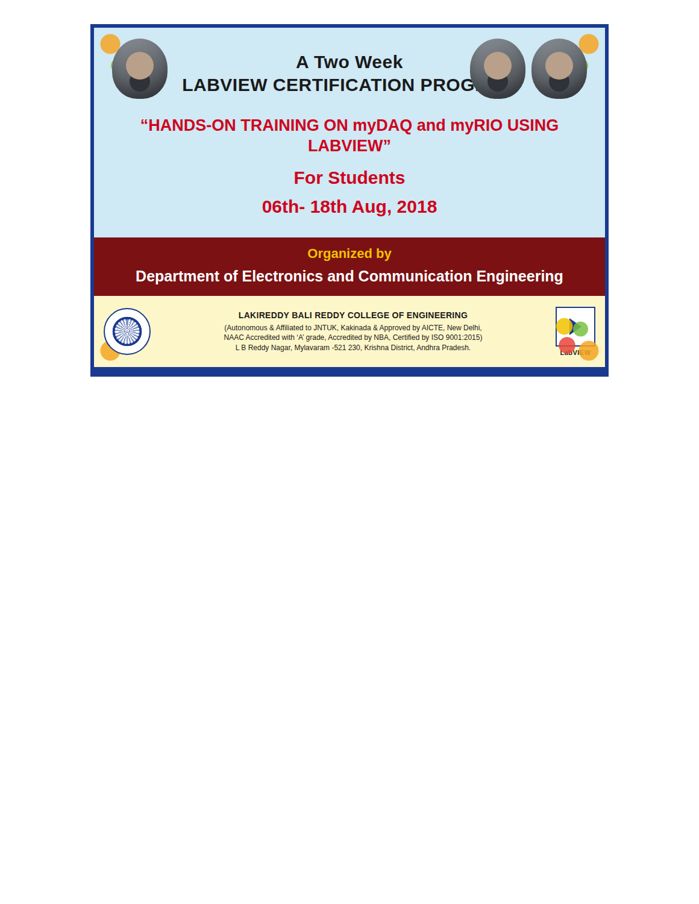A Two Week
LABVIEW CERTIFICATION PROGRAM
“HANDS-ON TRAINING ON myDAQ and myRIO USING LABVIEW”
For Students
06th- 18th Aug, 2018
Organized by
Department of Electronics and Communication Engineering
LAKIREDDY BALI REDDY COLLEGE OF ENGINEERING
(Autonomous & Affiliated to JNTUK, Kakinada & Approved by AICTE, New Delhi,
NAAC Accredited with ‘A’ grade, Accredited by NBA, Certified by ISO 9001:2015)
L B Reddy Nagar, Mylavaram -521 230, Krishna District, Andhra Pradesh.
LabVIEW